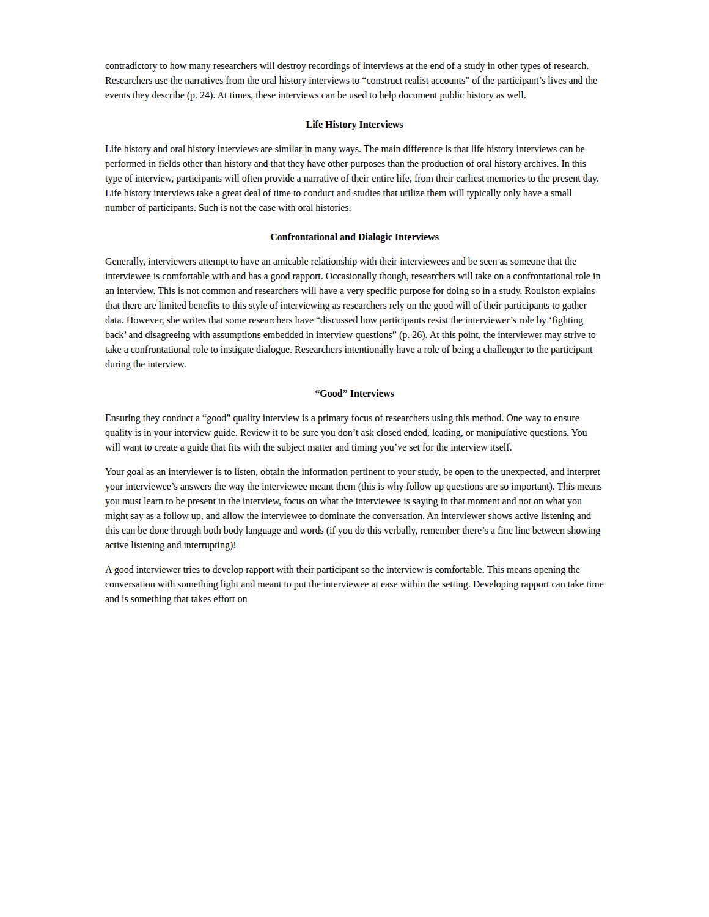contradictory to how many researchers will destroy recordings of interviews at the end of a study in other types of research. Researchers use the narratives from the oral history interviews to “construct realist accounts” of the participant’s lives and the events they describe (p. 24). At times, these interviews can be used to help document public history as well.
Life History Interviews
Life history and oral history interviews are similar in many ways. The main difference is that life history interviews can be performed in fields other than history and that they have other purposes than the production of oral history archives. In this type of interview, participants will often provide a narrative of their entire life, from their earliest memories to the present day. Life history interviews take a great deal of time to conduct and studies that utilize them will typically only have a small number of participants. Such is not the case with oral histories.
Confrontational and Dialogic Interviews
Generally, interviewers attempt to have an amicable relationship with their interviewees and be seen as someone that the interviewee is comfortable with and has a good rapport. Occasionally though, researchers will take on a confrontational role in an interview. This is not common and researchers will have a very specific purpose for doing so in a study. Roulston explains that there are limited benefits to this style of interviewing as researchers rely on the good will of their participants to gather data. However, she writes that some researchers have “discussed how participants resist the interviewer’s role by ‘fighting back’ and disagreeing with assumptions embedded in interview questions” (p. 26). At this point, the interviewer may strive to take a confrontational role to instigate dialogue. Researchers intentionally have a role of being a challenger to the participant during the interview.
“Good” Interviews
Ensuring they conduct a “good” quality interview is a primary focus of researchers using this method. One way to ensure quality is in your interview guide. Review it to be sure you don’t ask closed ended, leading, or manipulative questions. You will want to create a guide that fits with the subject matter and timing you’ve set for the interview itself.
Your goal as an interviewer is to listen, obtain the information pertinent to your study, be open to the unexpected, and interpret your interviewee’s answers the way the interviewee meant them (this is why follow up questions are so important). This means you must learn to be present in the interview, focus on what the interviewee is saying in that moment and not on what you might say as a follow up, and allow the interviewee to dominate the conversation. An interviewer shows active listening and this can be done through both body language and words (if you do this verbally, remember there’s a fine line between showing active listening and interrupting)!
A good interviewer tries to develop rapport with their participant so the interview is comfortable. This means opening the conversation with something light and meant to put the interviewee at ease within the setting. Developing rapport can take time and is something that takes effort on